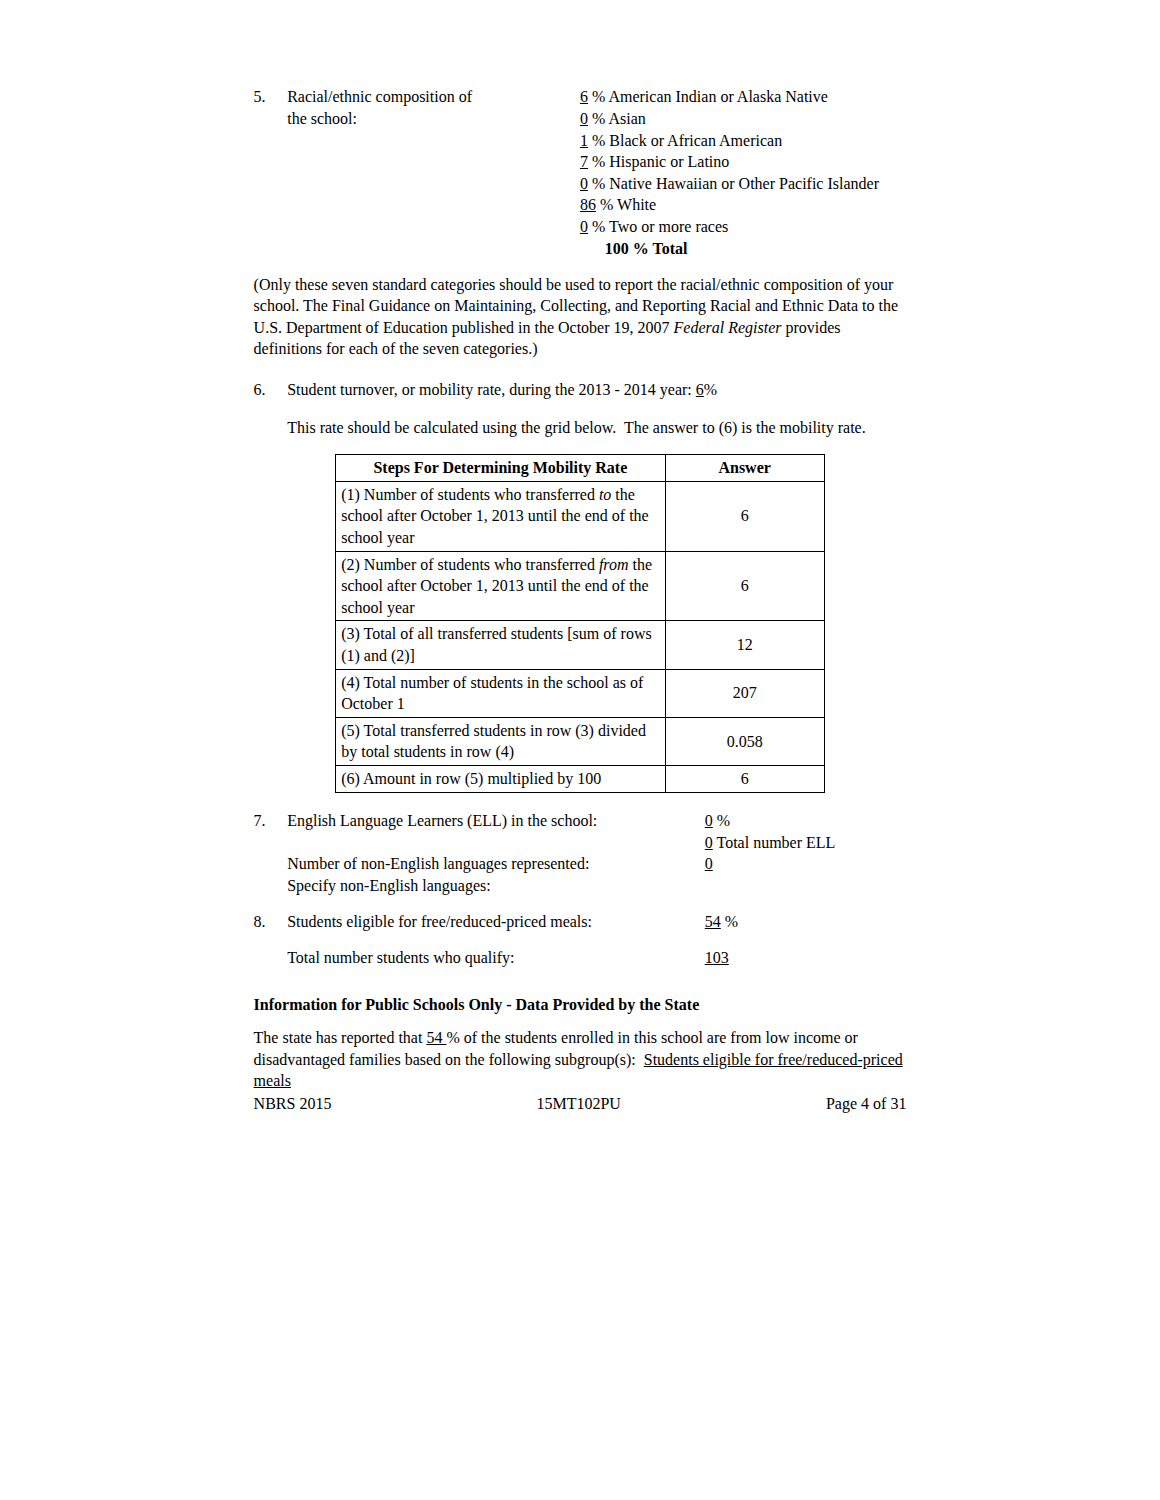5.
Racial/ethnic composition of
the school:
6 % American Indian or Alaska Native
0 % Asian
1 % Black or African American
7 % Hispanic or Latino
0 % Native Hawaiian or Other Pacific Islander
86 % White
0 % Two or more races
100 % Total
(Only these seven standard categories should be used to report the racial/ethnic composition of your school. The Final Guidance on Maintaining, Collecting, and Reporting Racial and Ethnic Data to the U.S. Department of Education published in the October 19, 2007 Federal Register provides definitions for each of the seven categories.)
6.
Student turnover, or mobility rate, during the 2013 - 2014 year: 6%
This rate should be calculated using the grid below. The answer to (6) is the mobility rate.
| Steps For Determining Mobility Rate | Answer |
| --- | --- |
| (1) Number of students who transferred to the school after October 1, 2013 until the end of the school year | 6 |
| (2) Number of students who transferred from the school after October 1, 2013 until the end of the school year | 6 |
| (3) Total of all transferred students [sum of rows (1) and (2)] | 12 |
| (4) Total number of students in the school as of October 1 | 207 |
| (5) Total transferred students in row (3) divided by total students in row (4) | 0.058 |
| (6) Amount in row (5) multiplied by 100 | 6 |
7.
English Language Learners (ELL) in the school:
0 %
0 Total number ELL
Number of non-English languages represented:
0
Specify non-English languages:
8.
Students eligible for free/reduced-priced meals:
54 %
Total number students who qualify:
103
Information for Public Schools Only - Data Provided by the State
The state has reported that 54 % of the students enrolled in this school are from low income or disadvantaged families based on the following subgroup(s): Students eligible for free/reduced-priced meals
NBRS 2015
15MT102PU
Page 4 of 31